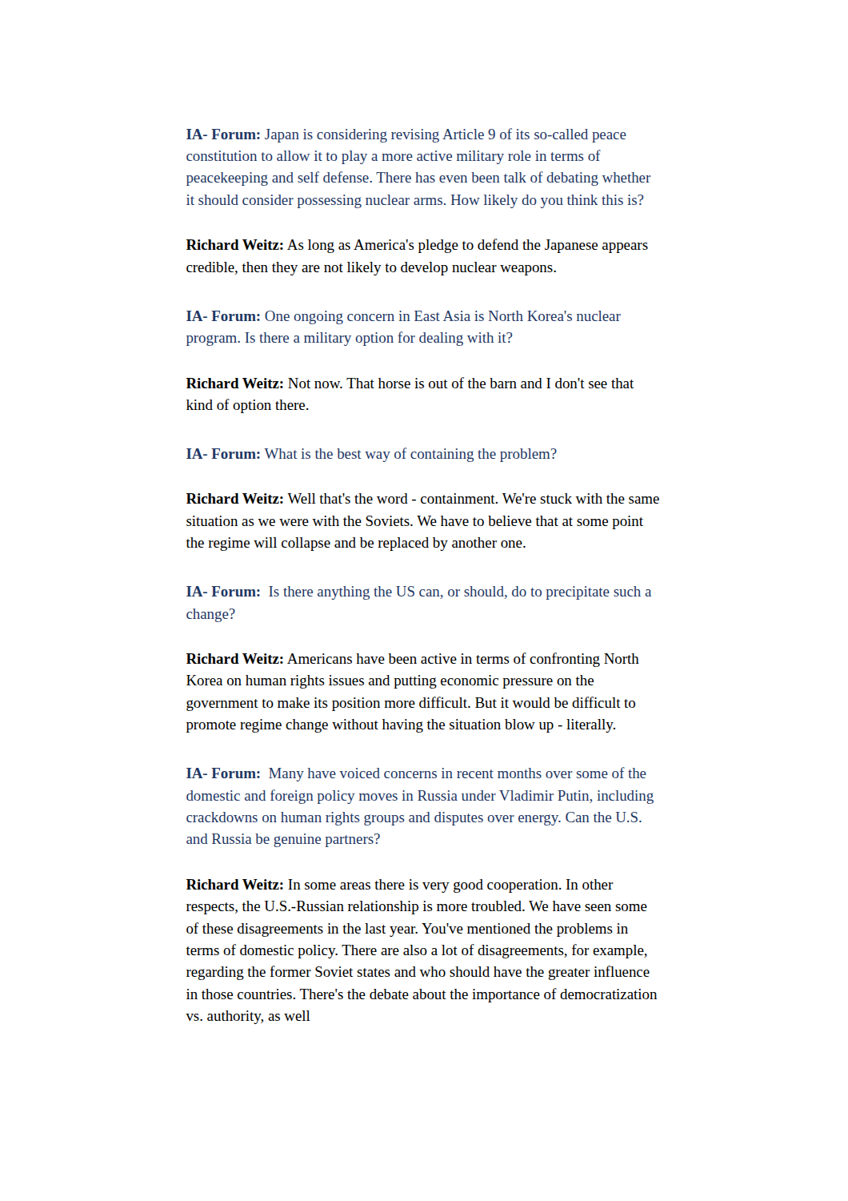IA- Forum: Japan is considering revising Article 9 of its so-called peace constitution to allow it to play a more active military role in terms of peacekeeping and self defense. There has even been talk of debating whether it should consider possessing nuclear arms. How likely do you think this is?
Richard Weitz: As long as America's pledge to defend the Japanese appears credible, then they are not likely to develop nuclear weapons.
IA- Forum: One ongoing concern in East Asia is North Korea's nuclear program. Is there a military option for dealing with it?
Richard Weitz: Not now. That horse is out of the barn and I don't see that kind of option there.
IA- Forum: What is the best way of containing the problem?
Richard Weitz: Well that's the word - containment. We're stuck with the same situation as we were with the Soviets. We have to believe that at some point the regime will collapse and be replaced by another one.
IA- Forum: Is there anything the US can, or should, do to precipitate such a change?
Richard Weitz: Americans have been active in terms of confronting North Korea on human rights issues and putting economic pressure on the government to make its position more difficult. But it would be difficult to promote regime change without having the situation blow up - literally.
IA- Forum: Many have voiced concerns in recent months over some of the domestic and foreign policy moves in Russia under Vladimir Putin, including crackdowns on human rights groups and disputes over energy. Can the U.S. and Russia be genuine partners?
Richard Weitz: In some areas there is very good cooperation. In other respects, the U.S.-Russian relationship is more troubled. We have seen some of these disagreements in the last year. You've mentioned the problems in terms of domestic policy. There are also a lot of disagreements, for example, regarding the former Soviet states and who should have the greater influence in those countries. There's the debate about the importance of democratization vs. authority, as well